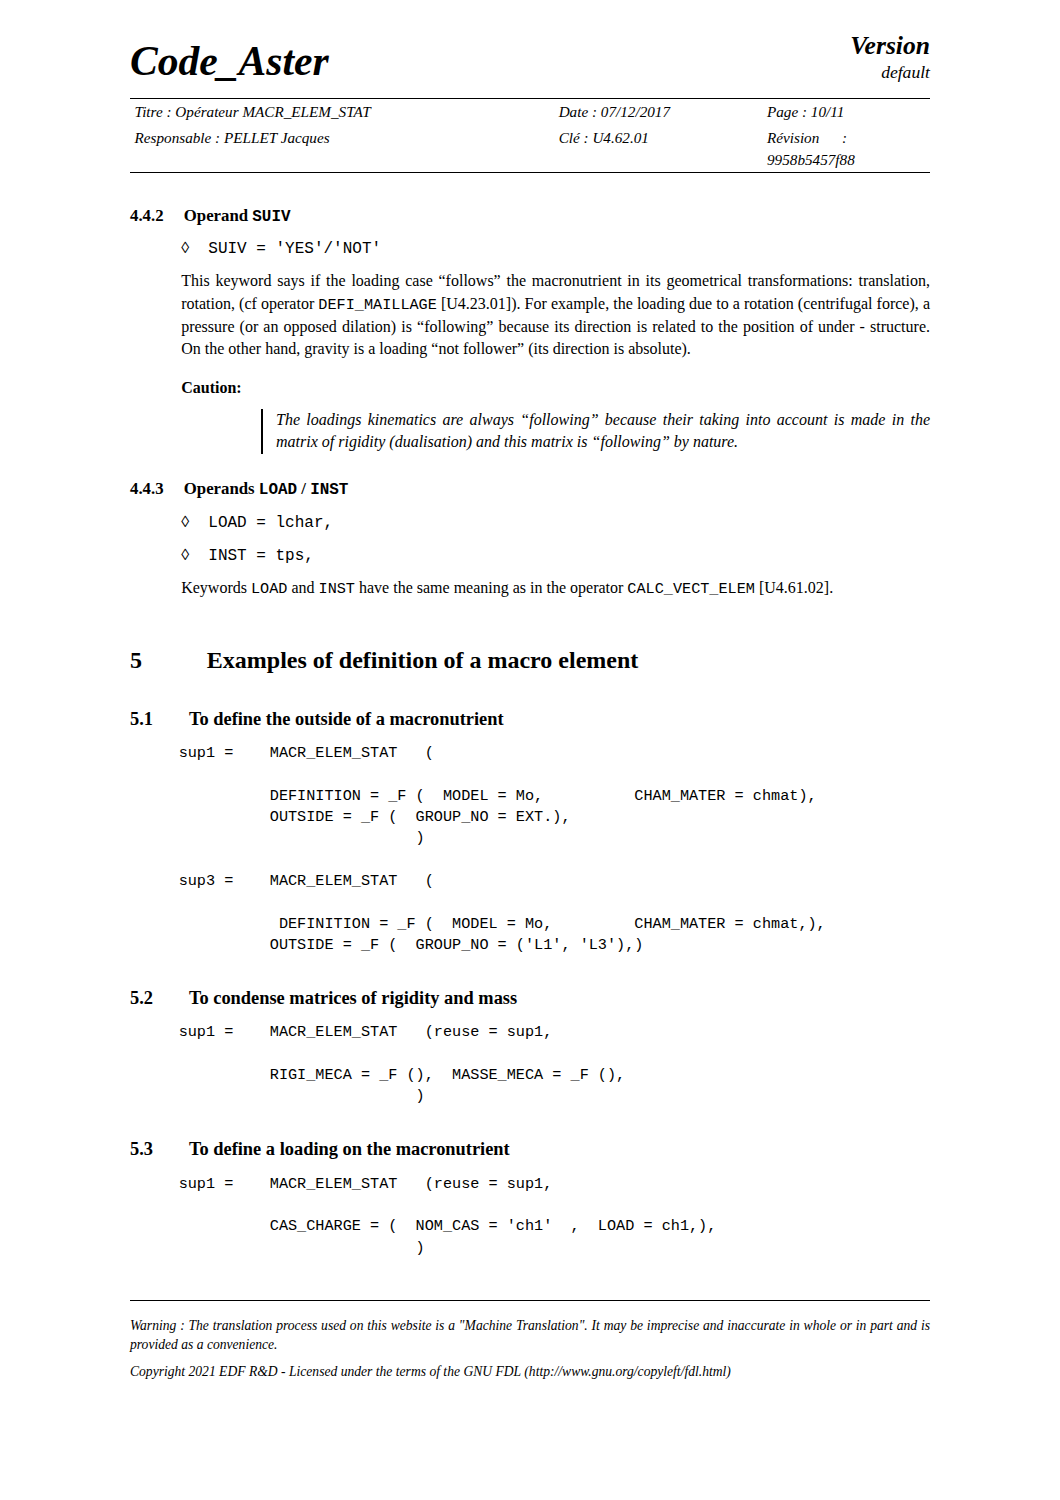Code_Aster
Version default
| Titre : Opérateur MACR_ELEM_STAT | Date : 07/12/2017 | Page : 10/11 |
| Responsable : PELLET Jacques | Clé : U4.62.01 | Révision : 9958b5457f88 |
4.4.2 Operand SUIV
◊ SUIV = 'YES'/'NOT'
This keyword says if the loading case “follows” the macronutrient in its geometrical transformations: translation, rotation, (cf operator DEFI_MAILLAGE [U4.23.01]). For example, the loading due to a rotation (centrifugal force), a pressure (or an opposed dilation) is “following” because its direction is related to the position of under - structure. On the other hand, gravity is a loading “not follower” (its direction is absolute).
Caution:
The loadings kinematics are always “following” because their taking into account is made in the matrix of rigidity (dualisation) and this matrix is “following” by nature.
4.4.3 Operands LOAD / INST
◊ LOAD = lchar,
◊ INST = tps,
Keywords LOAD and INST have the same meaning as in the operator CALC_VECT_ELEM [U4.61.02].
5 Examples of definition of a macro element
5.1 To define the outside of a macronutrient
sup1 =    MACR_ELEM_STAT   (

          DEFINITION = _F (  MODEL = Mo,          CHAM_MATER = chmat),
          OUTSIDE = _F (  GROUP_NO = EXT.),
                          )

sup3 =    MACR_ELEM_STAT   (

           DEFINITION = _F (  MODEL = Mo,         CHAM_MATER = chmat,),
          OUTSIDE = _F (  GROUP_NO = ('L1', 'L3'),)
5.2 To condense matrices of rigidity and mass
sup1 =    MACR_ELEM_STAT   (reuse = sup1,

          RIGI_MECA = _F (),  MASSE_MECA = _F (),
                          )
5.3 To define a loading on the macronutrient
sup1 =    MACR_ELEM_STAT   (reuse = sup1,

          CAS_CHARGE = (  NOM_CAS = 'ch1'  ,  LOAD = ch1,),
                          )
Warning : The translation process used on this website is a "Machine Translation". It may be imprecise and inaccurate in whole or in part and is provided as a convenience.
Copyright 2021 EDF R&D - Licensed under the terms of the GNU FDL (http://www.gnu.org/copyleft/fdl.html)